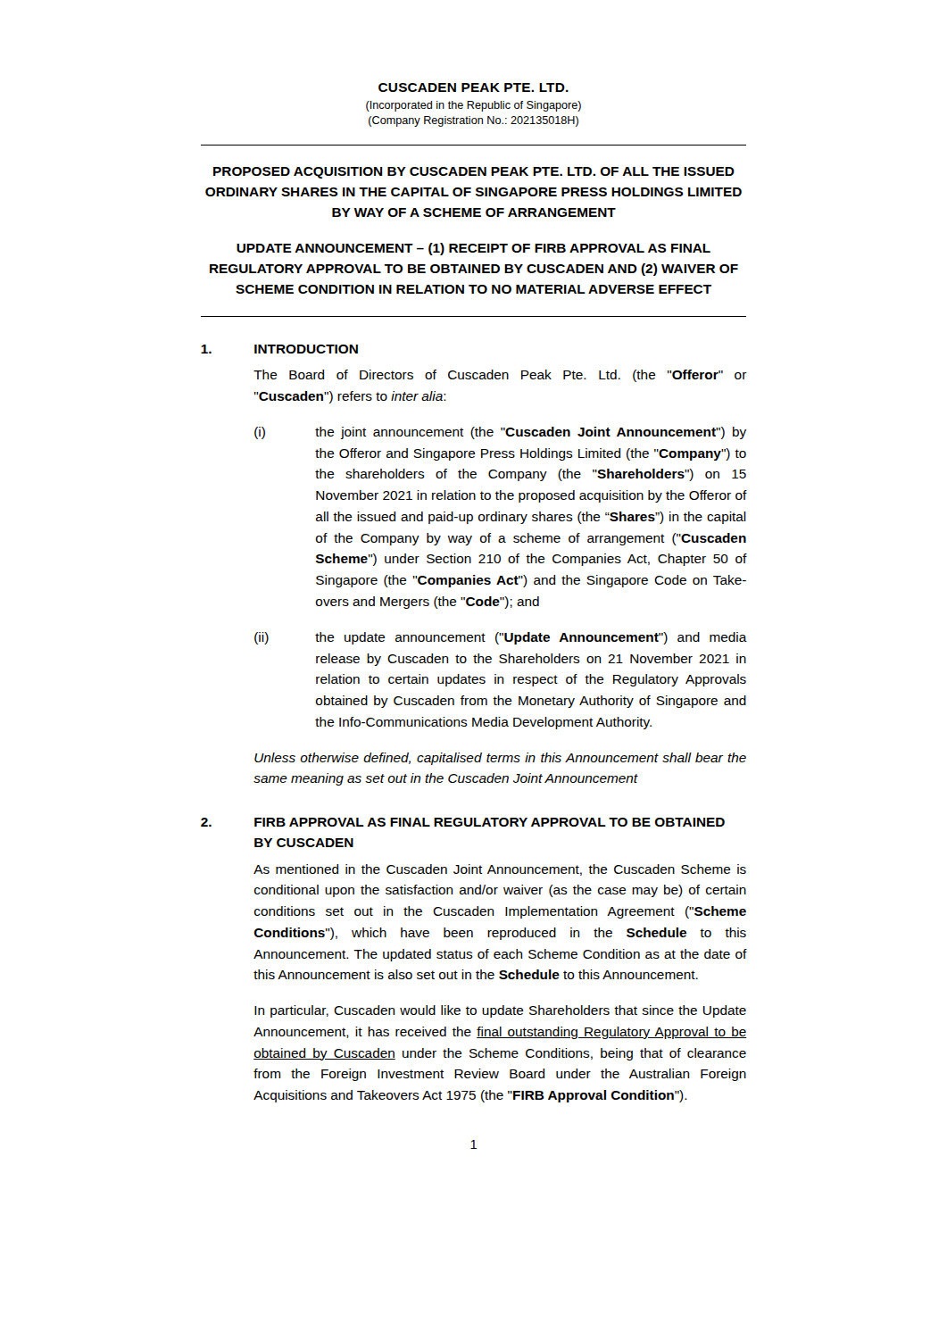CUSCADEN PEAK PTE. LTD.
(Incorporated in the Republic of Singapore)
(Company Registration No.: 202135018H)
PROPOSED ACQUISITION BY CUSCADEN PEAK PTE. LTD. OF ALL THE ISSUED ORDINARY SHARES IN THE CAPITAL OF SINGAPORE PRESS HOLDINGS LIMITED BY WAY OF A SCHEME OF ARRANGEMENT
UPDATE ANNOUNCEMENT – (1) RECEIPT OF FIRB APPROVAL AS FINAL REGULATORY APPROVAL TO BE OBTAINED BY CUSCADEN AND (2) WAIVER OF SCHEME CONDITION IN RELATION TO NO MATERIAL ADVERSE EFFECT
1.
INTRODUCTION
The Board of Directors of Cuscaden Peak Pte. Ltd. (the "Offeror" or "Cuscaden") refers to inter alia:
(i)
the joint announcement (the "Cuscaden Joint Announcement") by the Offeror and Singapore Press Holdings Limited (the "Company") to the shareholders of the Company (the "Shareholders") on 15 November 2021 in relation to the proposed acquisition by the Offeror of all the issued and paid-up ordinary shares (the “Shares”) in the capital of the Company by way of a scheme of arrangement ("Cuscaden Scheme") under Section 210 of the Companies Act, Chapter 50 of Singapore (the "Companies Act") and the Singapore Code on Take-overs and Mergers (the "Code"); and
(ii)
the update announcement ("Update Announcement") and media release by Cuscaden to the Shareholders on 21 November 2021 in relation to certain updates in respect of the Regulatory Approvals obtained by Cuscaden from the Monetary Authority of Singapore and the Info-Communications Media Development Authority.
Unless otherwise defined, capitalised terms in this Announcement shall bear the same meaning as set out in the Cuscaden Joint Announcement
2.
FIRB APPROVAL AS FINAL REGULATORY APPROVAL TO BE OBTAINED BY CUSCADEN
As mentioned in the Cuscaden Joint Announcement, the Cuscaden Scheme is conditional upon the satisfaction and/or waiver (as the case may be) of certain conditions set out in the Cuscaden Implementation Agreement ("Scheme Conditions"), which have been reproduced in the Schedule to this Announcement. The updated status of each Scheme Condition as at the date of this Announcement is also set out in the Schedule to this Announcement.
In particular, Cuscaden would like to update Shareholders that since the Update Announcement, it has received the final outstanding Regulatory Approval to be obtained by Cuscaden under the Scheme Conditions, being that of clearance from the Foreign Investment Review Board under the Australian Foreign Acquisitions and Takeovers Act 1975 (the "FIRB Approval Condition").
1